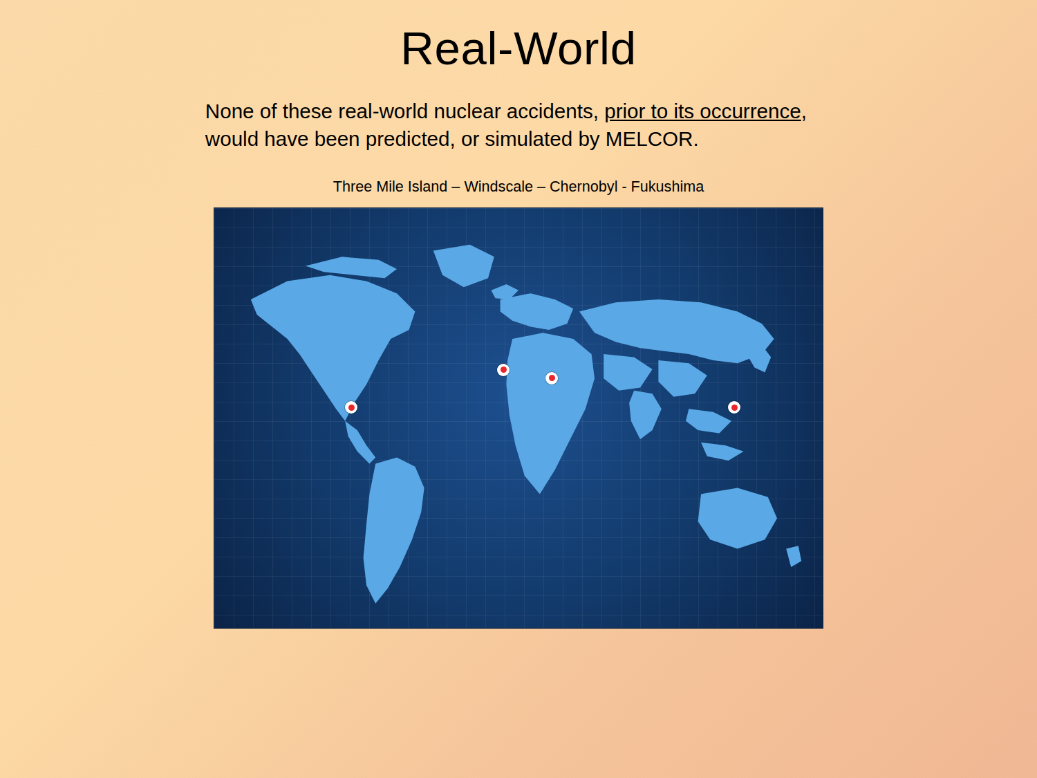Real-World
None of these real-world nuclear accidents, prior to its occurrence, would have been predicted, or simulated by MELCOR.
Three Mile Island – Windscale – Chernobyl - Fukushima